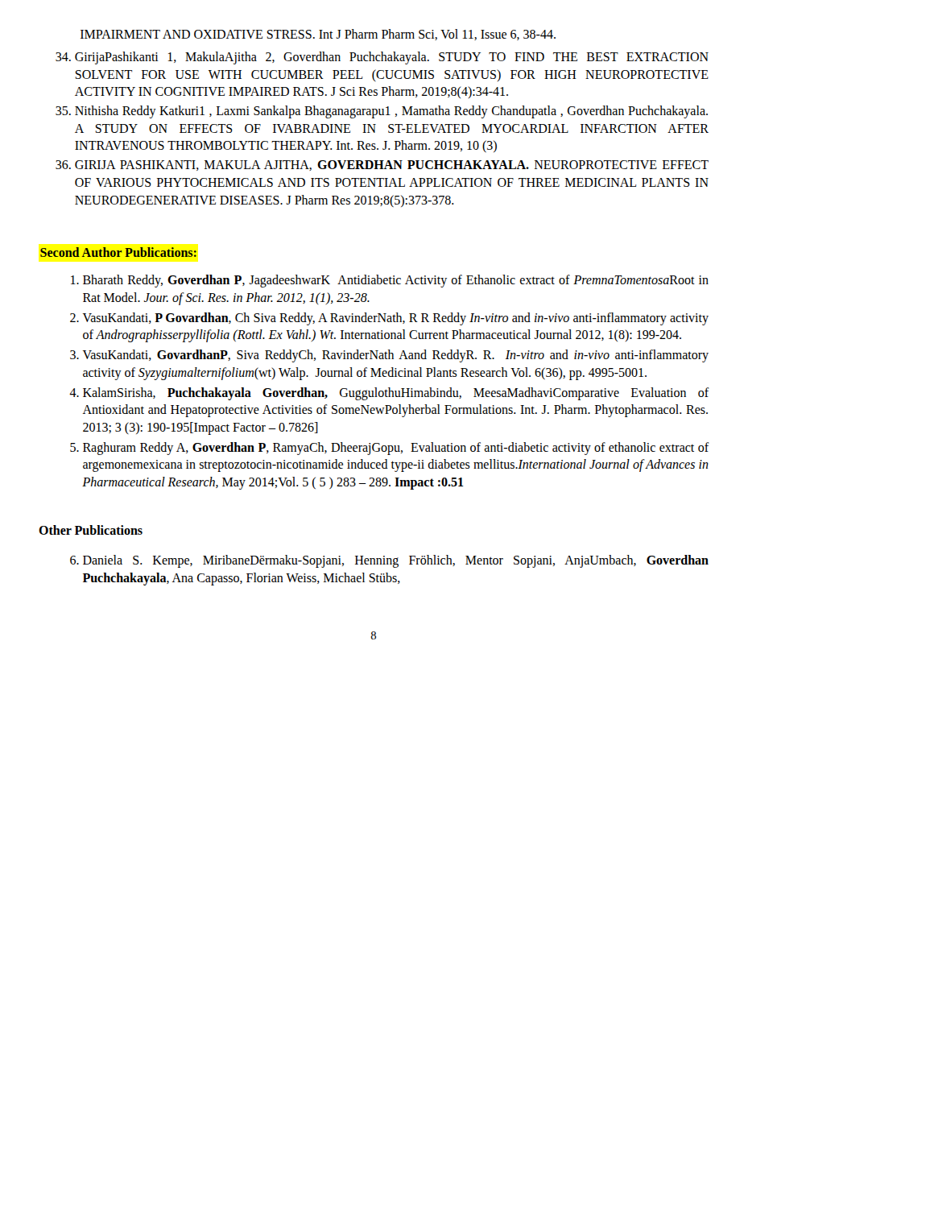IMPAIRMENT AND OXIDATIVE STRESS. Int J Pharm Pharm Sci, Vol 11, Issue 6, 38-44.
GirijaPashikanti 1, MakulaAjitha 2, Goverdhan Puchchakayala. STUDY TO FIND THE BEST EXTRACTION SOLVENT FOR USE WITH CUCUMBER PEEL (CUCUMIS SATIVUS) FOR HIGH NEUROPROTECTIVE ACTIVITY IN COGNITIVE IMPAIRED RATS. J Sci Res Pharm, 2019;8(4):34-41.
Nithisha Reddy Katkuri1 , Laxmi Sankalpa Bhaganagarapu1 , Mamatha Reddy Chandupatla , Goverdhan Puchchakayala. A STUDY ON EFFECTS OF IVABRADINE IN ST-ELEVATED MYOCARDIAL INFARCTION AFTER INTRAVENOUS THROMBOLYTIC THERAPY. Int. Res. J. Pharm. 2019, 10 (3)
GIRIJA PASHIKANTI, MAKULA AJITHA, GOVERDHAN PUCHCHAKAYALA. NEUROPROTECTIVE EFFECT OF VARIOUS PHYTOCHEMICALS AND ITS POTENTIAL APPLICATION OF THREE MEDICINAL PLANTS IN NEURODEGENERATIVE DISEASES. J Pharm Res 2019;8(5):373-378.
Second Author Publications:
Bharath Reddy, Goverdhan P, JagadeeshwarK Antidiabetic Activity of Ethanolic extract of PremnaTomentosa Root in Rat Model. Jour. of Sci. Res. in Phar. 2012, 1(1), 23-28.
VasuKandati, P Govardhan, Ch Siva Reddy, A RavinderNath, R R Reddy In-vitro and in-vivo anti-inflammatory activity of Andrographisserpyllifolia (Rottl. Ex Vahl.) Wt. International Current Pharmaceutical Journal 2012, 1(8): 199-204.
VasuKandati, GovardhanP, Siva ReddyCh, RavinderNath Aand ReddyR. R. In-vitro and in-vivo anti-inflammatory activity of Syzygiumalternifolium(wt) Walp. Journal of Medicinal Plants Research Vol. 6(36), pp. 4995-5001.
KalamSirisha, Puchchakayala Goverdhan, GuggulothuHimabindu, MeesaMadhaviComparative Evaluation of Antioxidant and Hepatoprotective Activities of SomeNewPolyherbal Formulations. Int. J. Pharm. Phytopharmacol. Res. 2013; 3 (3): 190-195[Impact Factor – 0.7826]
Raghuram Reddy A, Goverdhan P, RamyaCh, DheerajGopu, Evaluation of anti-diabetic activity of ethanolic extract of argemonemexicana in streptozotocin-nicotinamide induced type-ii diabetes mellitus.International Journal of Advances in Pharmaceutical Research, May 2014;Vol. 5 ( 5 ) 283 – 289. Impact :0.51
Other Publications
Daniela S. Kempe, MiribaneDërmaku-Sopjani, Henning Fröhlich, Mentor Sopjani, AnjaUmbach, Goverdhan Puchchakayala, Ana Capasso, Florian Weiss, Michael Stübs,
8